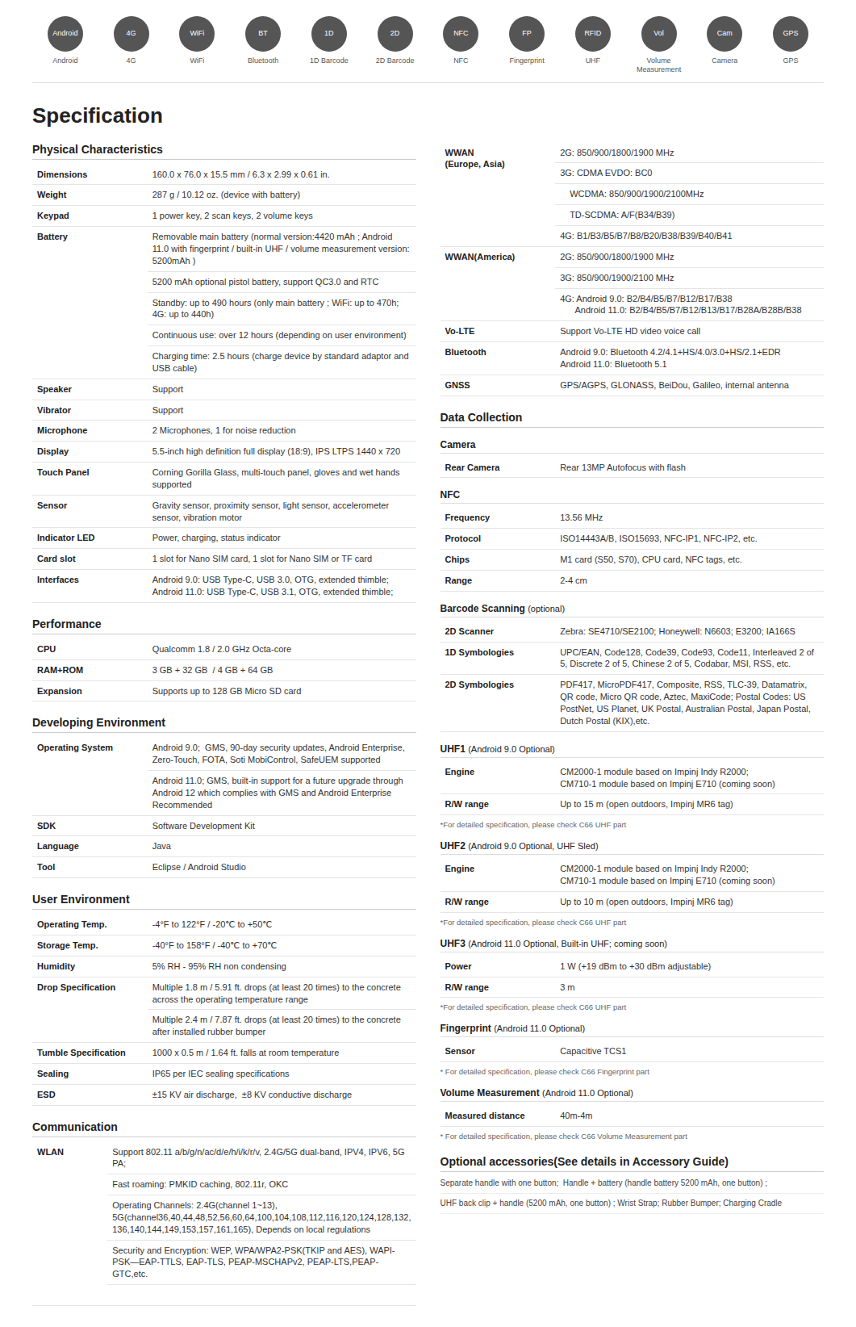Android
Android
4G
4G
WiFi
WiFi
BT
Bluetooth
1D
1D Barcode
2D
2D Barcode
NFC
NFC
FP
Fingerprint
RFID
UHF
Vol
Volume Measurement
Cam
Camera
GPS
GPS
Specification
Physical Characteristics
| Dimensions | 160.0 x 76.0 x 15.5 mm / 6.3 x 2.99 x 0.61 in. |
| Weight | 287 g / 10.12 oz. (device with battery) |
| Keypad | 1 power key, 2 scan keys, 2 volume keys |
| Battery | Removable main battery (normal version:4420 mAh ; Android 11.0 with fingerprint / built-in UHF / volume measurement version: 5200mAh ) |
| 5200 mAh optional pistol battery, support QC3.0 and RTC |
| Standby: up to 490 hours (only main battery ; WiFi: up to 470h; 4G: up to 440h) |
| Continuous use: over 12 hours (depending on user environment) |
| Charging time: 2.5 hours (charge device by standard adaptor and USB cable) |
| Speaker | Support |
| Vibrator | Support |
| Microphone | 2 Microphones, 1 for noise reduction |
| Display | 5.5-inch high definition full display (18:9), IPS LTPS 1440 x 720 |
| Touch Panel | Corning Gorilla Glass, multi-touch panel, gloves and wet hands supported |
| Sensor | Gravity sensor, proximity sensor, light sensor, accelerometer sensor, vibration motor |
| Indicator LED | Power, charging, status indicator |
| Card slot | 1 slot for Nano SIM card, 1 slot for Nano SIM or TF card |
| Interfaces | Android 9.0: USB Type-C, USB 3.0, OTG, extended thimble; Android 11.0: USB Type-C, USB 3.1, OTG, extended thimble; |
Performance
| CPU | Qualcomm 1.8 / 2.0 GHz Octa-core |
| RAM+ROM | 3 GB + 32 GB / 4 GB + 64 GB |
| Expansion | Supports up to 128 GB Micro SD card |
Developing Environment
| Operating System | Android 9.0; GMS, 90-day security updates, Android Enterprise, Zero-Touch, FOTA, Soti MobiControl, SafeUEM supported |
| Android 11.0; GMS, built-in support for a future upgrade through Android 12 which complies with GMS and Android Enterprise Recommended |
| SDK | Software Development Kit |
| Language | Java |
| Tool | Eclipse / Android Studio |
User Environment
| Operating Temp. | -4°F to 122°F / -20℃ to +50℃ |
| Storage Temp. | -40°F to 158°F / -40℃ to +70℃ |
| Humidity | 5% RH - 95% RH non condensing |
| Drop Specification | Multiple 1.8 m / 5.91 ft. drops (at least 20 times) to the concrete across the operating temperature range |
| Multiple 2.4 m / 7.87 ft. drops (at least 20 times) to the concrete after installed rubber bumper |
| Tumble Specification | 1000 x 0.5 m / 1.64 ft. falls at room temperature |
| Sealing | IP65 per IEC sealing specifications |
| ESD | ±15 KV air discharge, ±8 KV conductive discharge |
Communication
| WLAN | Support 802.11 a/b/g/n/ac/d/e/h/i/k/r/v, 2.4G/5G dual-band, IPV4, IPV6, 5G PA; |
| Fast roaming: PMKID caching, 802.11r, OKC |
| Operating Channels: 2.4G(channel 1~13), 5G(channel36,40,44,48,52,56,60,64,100,104,108,112,116,120,124,128,132, 136,140,144,149,153,157,161,165), Depends on local regulations |
| Security and Encryption: WEP, WPA/WPA2-PSK(TKIP and AES), WAPI-PSK—EAP-TTLS, EAP-TLS, PEAP-MSCHAPv2, PEAP-LTS,PEAP-GTC,etc. |
| WWAN (Europe, Asia) | 2G: 850/900/1800/1900 MHz |
| 3G: CDMA EVDO: BC0 |
| WCDMA: 850/900/1900/2100MHz |
| TD-SCDMA: A/F(B34/B39) |
| 4G: B1/B3/B5/B7/B8/B20/B38/B39/B40/B41 |
| WWAN(America) | 2G: 850/900/1800/1900 MHz |
| 3G: 850/900/1900/2100 MHz |
| 4G: Android 9.0: B2/B4/B5/B7/B12/B17/B38 Android 11.0: B2/B4/B5/B7/B12/B13/B17/B28A/B28B/B38 |
| Vo-LTE | Support Vo-LTE HD video voice call |
| Bluetooth | Android 9.0: Bluetooth 4.2/4.1+HS/4.0/3.0+HS/2.1+EDR Android 11.0: Bluetooth 5.1 |
| GNSS | GPS/AGPS, GLONASS, BeiDou, Galileo, internal antenna |
Data Collection
Camera
| Rear Camera | Rear 13MP Autofocus with flash |
NFC
| Frequency | 13.56 MHz |
| Protocol | ISO14443A/B, ISO15693, NFC-IP1, NFC-IP2, etc. |
| Chips | M1 card (S50, S70), CPU card, NFC tags, etc. |
| Range | 2-4 cm |
Barcode Scanning (optional)
| 2D Scanner | Zebra: SE4710/SE2100; Honeywell: N6603; E3200; IA166S |
| 1D Symbologies | UPC/EAN, Code128, Code39, Code93, Code11, Interleaved 2 of 5, Discrete 2 of 5, Chinese 2 of 5, Codabar, MSI, RSS, etc. |
| 2D Symbologies | PDF417, MicroPDF417, Composite, RSS, TLC-39, Datamatrix, QR code, Micro QR code, Aztec, MaxiCode; Postal Codes: US PostNet, US Planet, UK Postal, Australian Postal, Japan Postal, Dutch Postal (KIX),etc. |
UHF1 (Android 9.0 Optional)
| Engine | CM2000-1 module based on Impinj Indy R2000; CM710-1 module based on Impinj E710 (coming soon) |
| R/W range | Up to 15 m (open outdoors, Impinj MR6 tag) |
*For detailed specification, please check C66 UHF part
UHF2 (Android 9.0 Optional, UHF Sled)
| Engine | CM2000-1 module based on Impinj Indy R2000; CM710-1 module based on Impinj E710 (coming soon) |
| R/W range | Up to 10 m (open outdoors, Impinj MR6 tag) |
*For detailed specification, please check C66 UHF part
UHF3 (Android 11.0 Optional, Built-in UHF; coming soon)
| Power | 1 W (+19 dBm to +30 dBm adjustable) |
| R/W range | 3 m |
*For detailed specification, please check C66 UHF part
Fingerprint (Android 11.0 Optional)
| Sensor | Capacitive TCS1 |
* For detailed specification, please check C66 Fingerprint part
Volume Measurement (Android 11.0 Optional)
| Measured distance | 40m-4m |
* For detailed specification, please check C66 Volume Measurement part
Optional accessories(See details in Accessory Guide)
Separate handle with one button; Handle + battery (handle battery 5200 mAh, one button) ;
UHF back clip + handle (5200 mAh, one button) ; Wrist Strap; Rubber Bumper; Charging Cradle